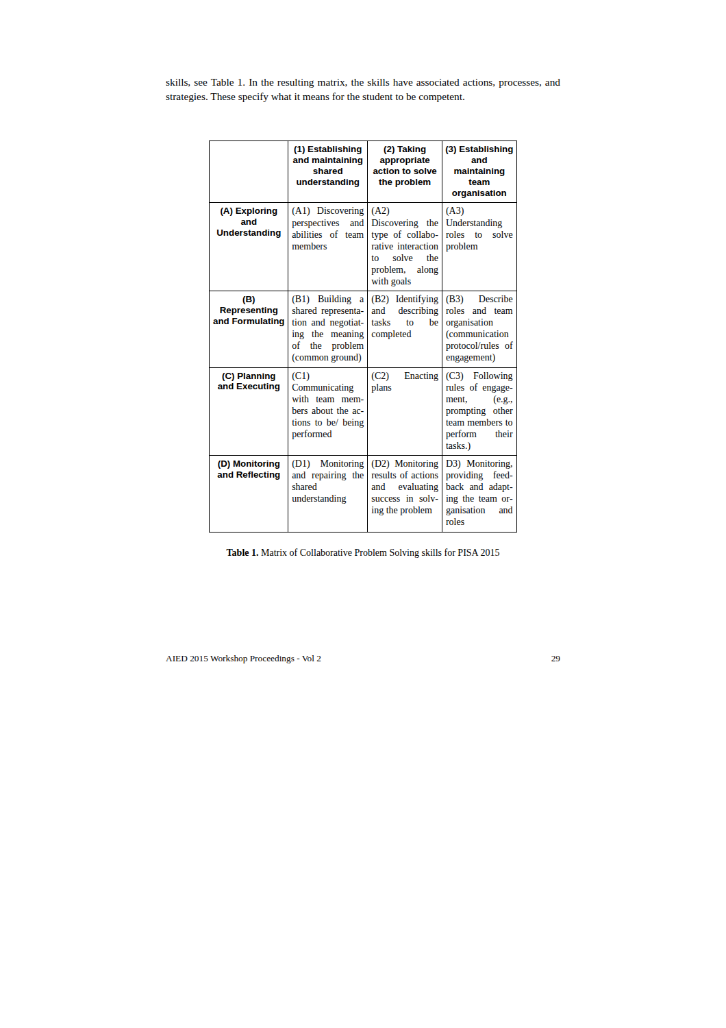skills, see Table 1. In the resulting matrix, the skills have associated actions, processes, and strategies. These specify what it means for the student to be competent.
| | (1) Establishing and maintaining shared understanding | (2) Taking appropriate action to solve the problem | (3) Establishing and maintaining team organisation |
| --- | --- | --- | --- |
| (A) Exploring and Understanding | (A1) Discovering perspectives and abilities of team members | (A2) Discovering the type of collaborative interaction to solve the problem, along with goals | (A3) Understanding roles to solve problem |
| (B) Representing and Formulating | (B1) Building a shared representation and negotiating the meaning of the problem (common ground) | (B2) Identifying and describing tasks to be completed | (B3) Describe roles and team organisation (communication protocol/rules of engagement) |
| (C) Planning and Executing | (C1) Communicating with team members about the actions to be/ being performed | (C2) Enacting plans | (C3) Following rules of engagement, (e.g., prompting other team members to perform their tasks.) |
| (D) Monitoring and Reflecting | (D1) Monitoring and repairing the shared understanding | (D2) Monitoring results of actions and evaluating success in solving the problem | D3) Monitoring, providing feedback and adapting the team organisation and roles |
Table 1. Matrix of Collaborative Problem Solving skills for PISA 2015
AIED 2015 Workshop Proceedings - Vol 2
29